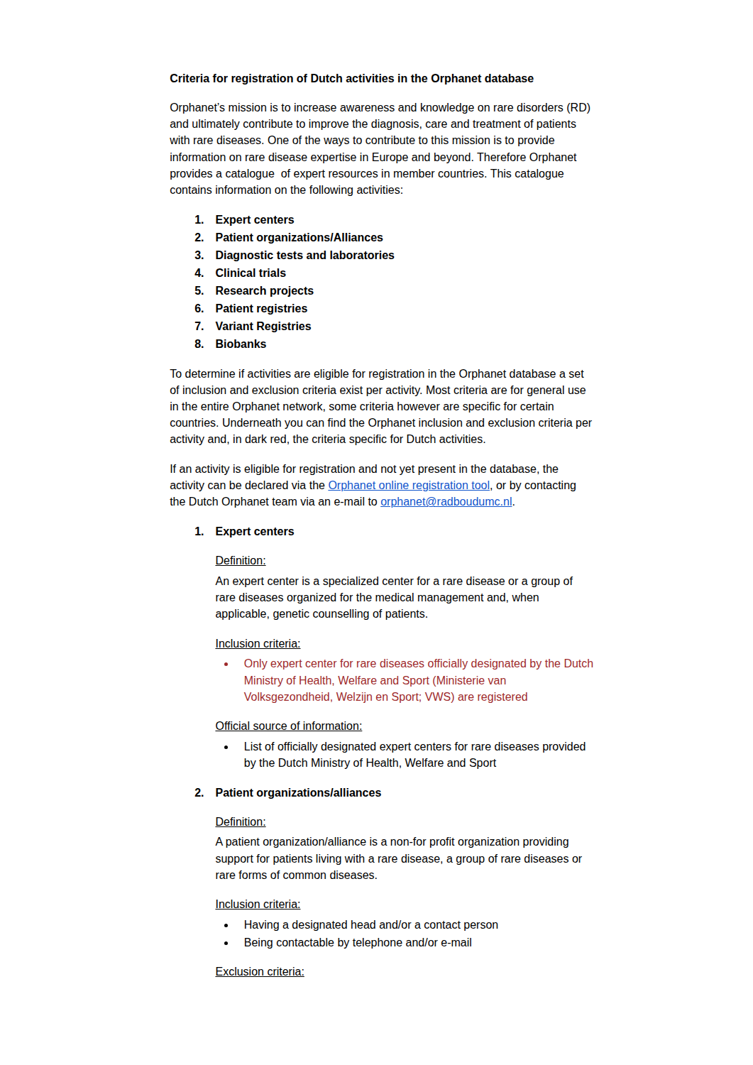Criteria for registration of Dutch activities in the Orphanet database
Orphanet’s mission is to increase awareness and knowledge on rare disorders (RD) and ultimately contribute to improve the diagnosis, care and treatment of patients with rare diseases. One of the ways to contribute to this mission is to provide information on rare disease expertise in Europe and beyond. Therefore Orphanet provides a catalogue of expert resources in member countries. This catalogue contains information on the following activities:
Expert centers
Patient organizations/Alliances
Diagnostic tests and laboratories
Clinical trials
Research projects
Patient registries
Variant Registries
Biobanks
To determine if activities are eligible for registration in the Orphanet database a set of inclusion and exclusion criteria exist per activity. Most criteria are for general use in the entire Orphanet network, some criteria however are specific for certain countries. Underneath you can find the Orphanet inclusion and exclusion criteria per activity and, in dark red, the criteria specific for Dutch activities.
If an activity is eligible for registration and not yet present in the database, the activity can be declared via the Orphanet online registration tool, or by contacting the Dutch Orphanet team via an e-mail to orphanet@radboudumc.nl.
Expert centers
Definition:
An expert center is a specialized center for a rare disease or a group of rare diseases organized for the medical management and, when applicable, genetic counselling of patients.
Inclusion criteria:
Only expert center for rare diseases officially designated by the Dutch Ministry of Health, Welfare and Sport (Ministerie van Volksgezondheid, Welzijn en Sport; VWS) are registered
Official source of information:
List of officially designated expert centers for rare diseases provided by the Dutch Ministry of Health, Welfare and Sport
Patient organizations/alliances
Definition:
A patient organization/alliance is a non-for profit organization providing support for patients living with a rare disease, a group of rare diseases or rare forms of common diseases.
Inclusion criteria:
Having a designated head and/or a contact person
Being contactable by telephone and/or e-mail
Exclusion criteria: